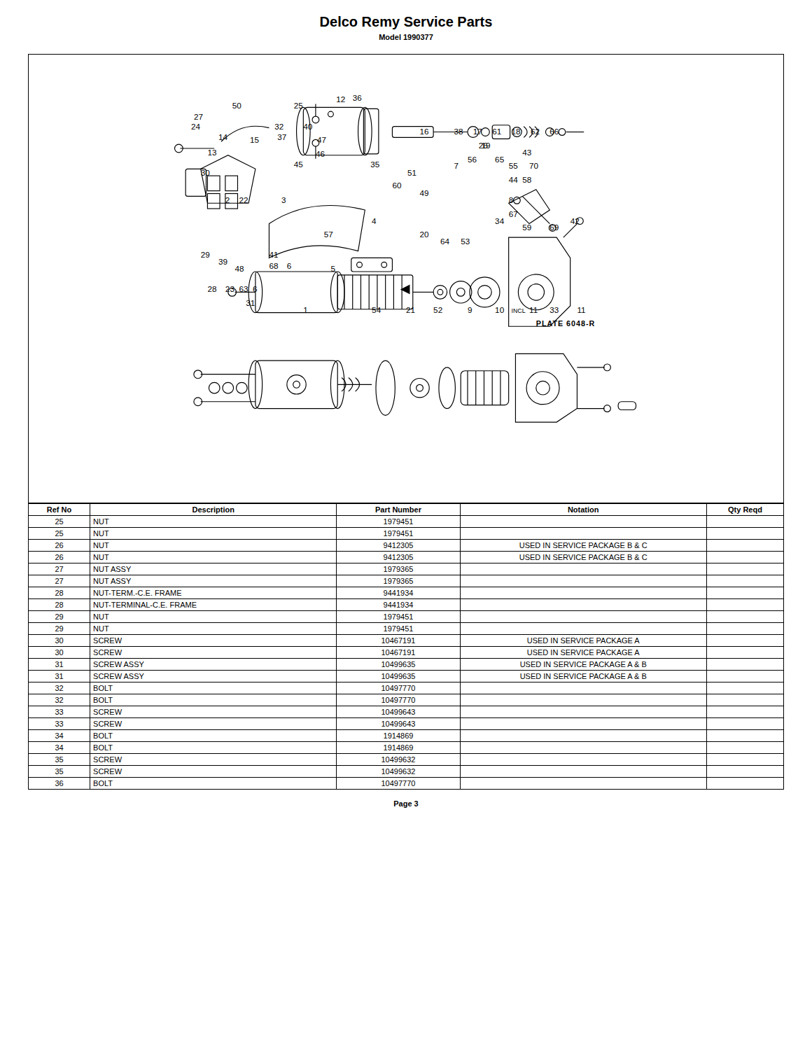Delco Remy Service Parts
Model 1990377
36 12 25 50 27 24 14 15 32 37 40 47 46 45 13 30 2 22 3 35 60 51 49 7 19 56 65 55 43 70 44 58 8 67 34 59 69 42 16 38 17 61 18 62 66 26 4 20 64 53 57 29 39 41 68 6 48 5 28 23 63 6 31 1 54 21 52 9 10 INCL 11 33 11 PLATE 6048-R
| Ref No | Description | Part Number | Notation | Qty Reqd |
| --- | --- | --- | --- | --- |
| 25 | NUT | 1979451 | | |
| 25 | NUT | 1979451 | | |
| 26 | NUT | 9412305 | USED IN SERVICE PACKAGE B & C | |
| 26 | NUT | 9412305 | USED IN SERVICE PACKAGE B & C | |
| 27 | NUT ASSY | 1979365 | | |
| 27 | NUT ASSY | 1979365 | | |
| 28 | NUT-TERM.-C.E. FRAME | 9441934 | | |
| 28 | NUT-TERMINAL-C.E. FRAME | 9441934 | | |
| 29 | NUT | 1979451 | | |
| 29 | NUT | 1979451 | | |
| 30 | SCREW | 10467191 | USED IN SERVICE PACKAGE A | |
| 30 | SCREW | 10467191 | USED IN SERVICE PACKAGE A | |
| 31 | SCREW ASSY | 10499635 | USED IN SERVICE PACKAGE A & B | |
| 31 | SCREW ASSY | 10499635 | USED IN SERVICE PACKAGE A & B | |
| 32 | BOLT | 10497770 | | |
| 32 | BOLT | 10497770 | | |
| 33 | SCREW | 10499643 | | |
| 33 | SCREW | 10499643 | | |
| 34 | BOLT | 1914869 | | |
| 34 | BOLT | 1914869 | | |
| 35 | SCREW | 10499632 | | |
| 35 | SCREW | 10499632 | | |
| 36 | BOLT | 10497770 | | |
Page 3